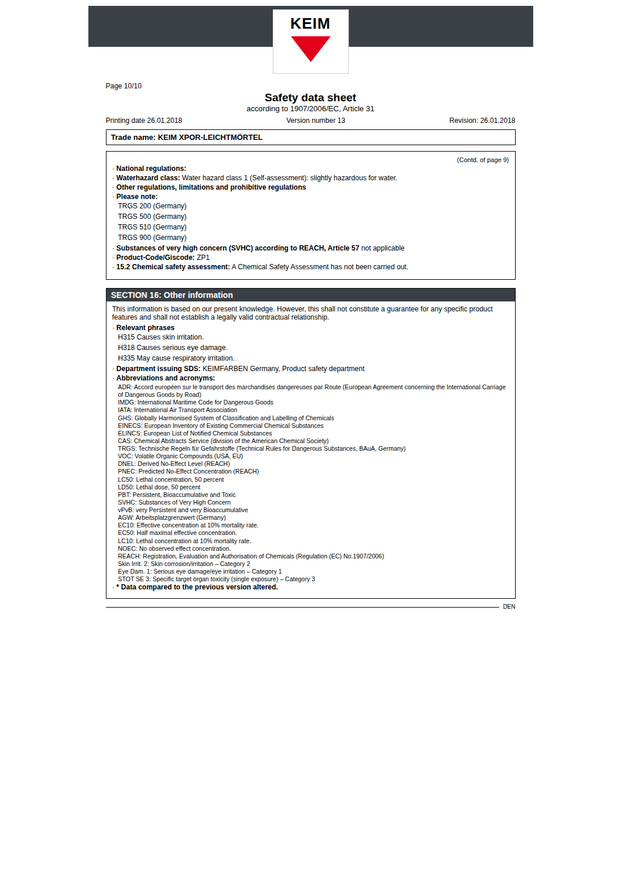KEIM
Page 10/10
Safety data sheet
according to 1907/2006/EC, Article 31
Printing date 26.01.2018 Version number 13 Revision: 26.01.2018
Trade name: KEIM XPOR-LEICHTMÖRTEL
(Contd. of page 9)
National regulations:
Waterhazard class: Water hazard class 1 (Self-assessment): slightly hazardous for water.
Other regulations, limitations and prohibitive regulations
Please note:
TRGS 200 (Germany)
TRGS 500 (Germany)
TRGS 510 (Germany)
TRGS 900 (Germany)
Substances of very high concern (SVHC) according to REACH, Article 57 not applicable
Product-Code/Giscode: ZP1
15.2 Chemical safety assessment: A Chemical Safety Assessment has not been carried out.
SECTION 16: Other information
This information is based on our present knowledge. However, this shall not constitute a guarantee for any specific product features and shall not establish a legally valid contractual relationship.
Relevant phrases
H315 Causes skin irritation.
H318 Causes serious eye damage.
H335 May cause respiratory irritation.
Department issuing SDS: KEIMFARBEN Germany, Product safety department
Abbreviations and acronyms:
ADR: Accord européen sur le transport des marchandises dangereuses par Route (European Agreement concerning the International Carriage of Dangerous Goods by Road)
IMDG: International Maritime Code for Dangerous Goods
IATA: International Air Transport Association
GHS: Globally Harmonised System of Classification and Labelling of Chemicals
EINECS: European Inventory of Existing Commercial Chemical Substances
ELINCS: European List of Notified Chemical Substances
CAS: Chemical Abstracts Service (division of the American Chemical Society)
TRGS: Technische Regeln für Gefahrstoffe (Technical Rules for Dangerous Substances, BAuA, Germany)
VOC: Volatile Organic Compounds (USA, EU)
DNEL: Derived No-Effect Level (REACH)
PNEC: Predicted No-Effect Concentration (REACH)
LC50: Lethal concentration, 50 percent
LD50: Lethal dose, 50 percent
PBT: Persistent, Bioaccumulative and Toxic
SVHC: Substances of Very High Concern
vPvB: very Persistent and very Bioaccumulative
AGW: Arbeitsplatzgrenzwert (Germany)
EC10: Effective concentration at 10% mortality rate.
EC50: Half maximal effective concentration.
LC10: Lethal concentration at 10% mortality rate.
NOEC: No observed effect concentration.
REACH: Registration, Evaluation and Authorisation of Chemicals (Regulation (EC) No.1907/2006)
Skin Irrit. 2: Skin corrosion/irritation – Category 2
Eye Dam. 1: Serious eye damage/eye irritation – Category 1
STOT SE 3: Specific target organ toxicity (single exposure) – Category 3
* Data compared to the previous version altered.
DEN